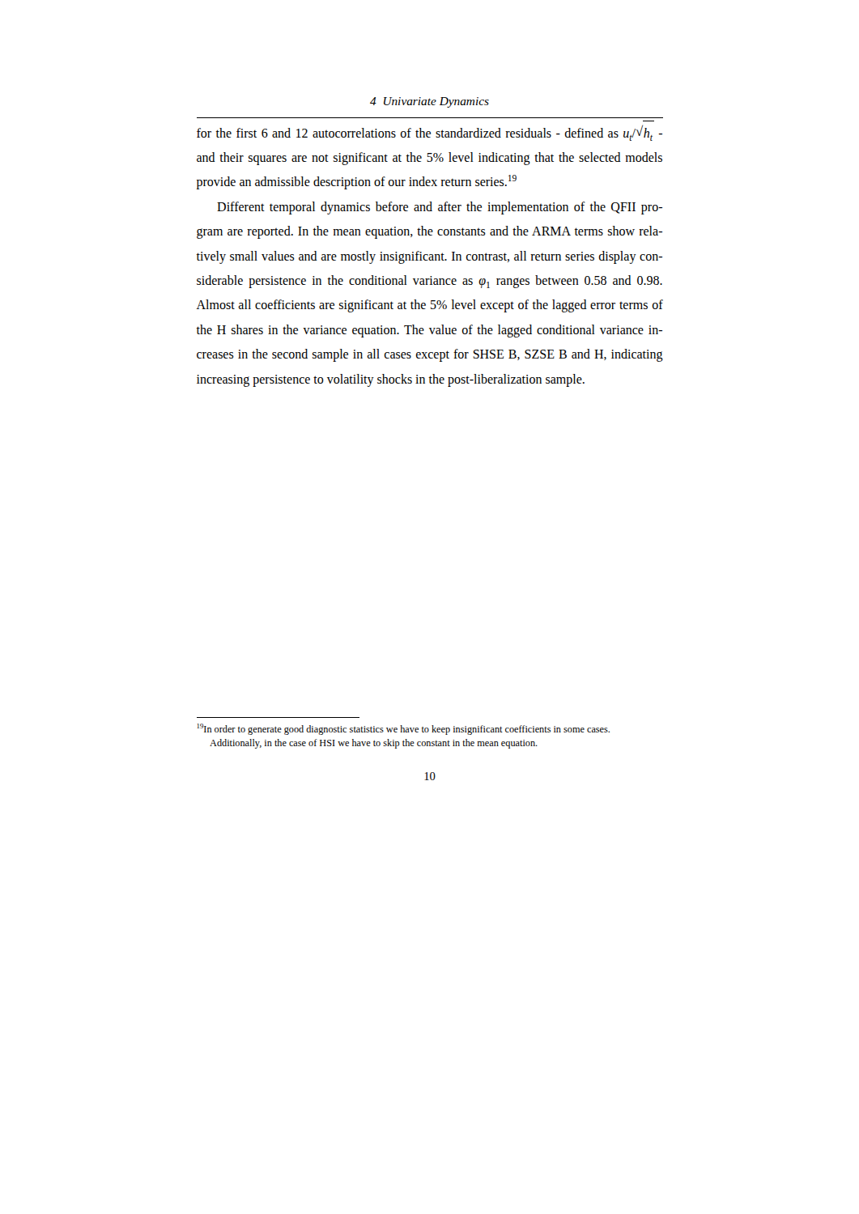4 Univariate Dynamics
for the first 6 and 12 autocorrelations of the standardized residuals - defined as ut/ht - and their squares are not significant at the 5% level indicating that the selected models provide an admissible description of our index return series.19
Different temporal dynamics before and after the implementation of the QFII program are reported. In the mean equation, the constants and the ARMA terms show relatively small values and are mostly insignificant. In contrast, all return series display considerable persistence in the conditional variance as φ 1 ranges between 0.58 and 0.98. Almost all coefficients are significant at the 5% level except of the lagged error terms of the H shares in the variance equation. The value of the lagged conditional variance increases in the second sample in all cases except for SHSE B, SZSE B and H, indicating increasing persistence to volatility shocks in the post-liberalization sample.
19In order to generate good diagnostic statistics we have to keep insignificant coefficients in some cases. Additionally, in the case of HSI we have to skip the constant in the mean equation.
10